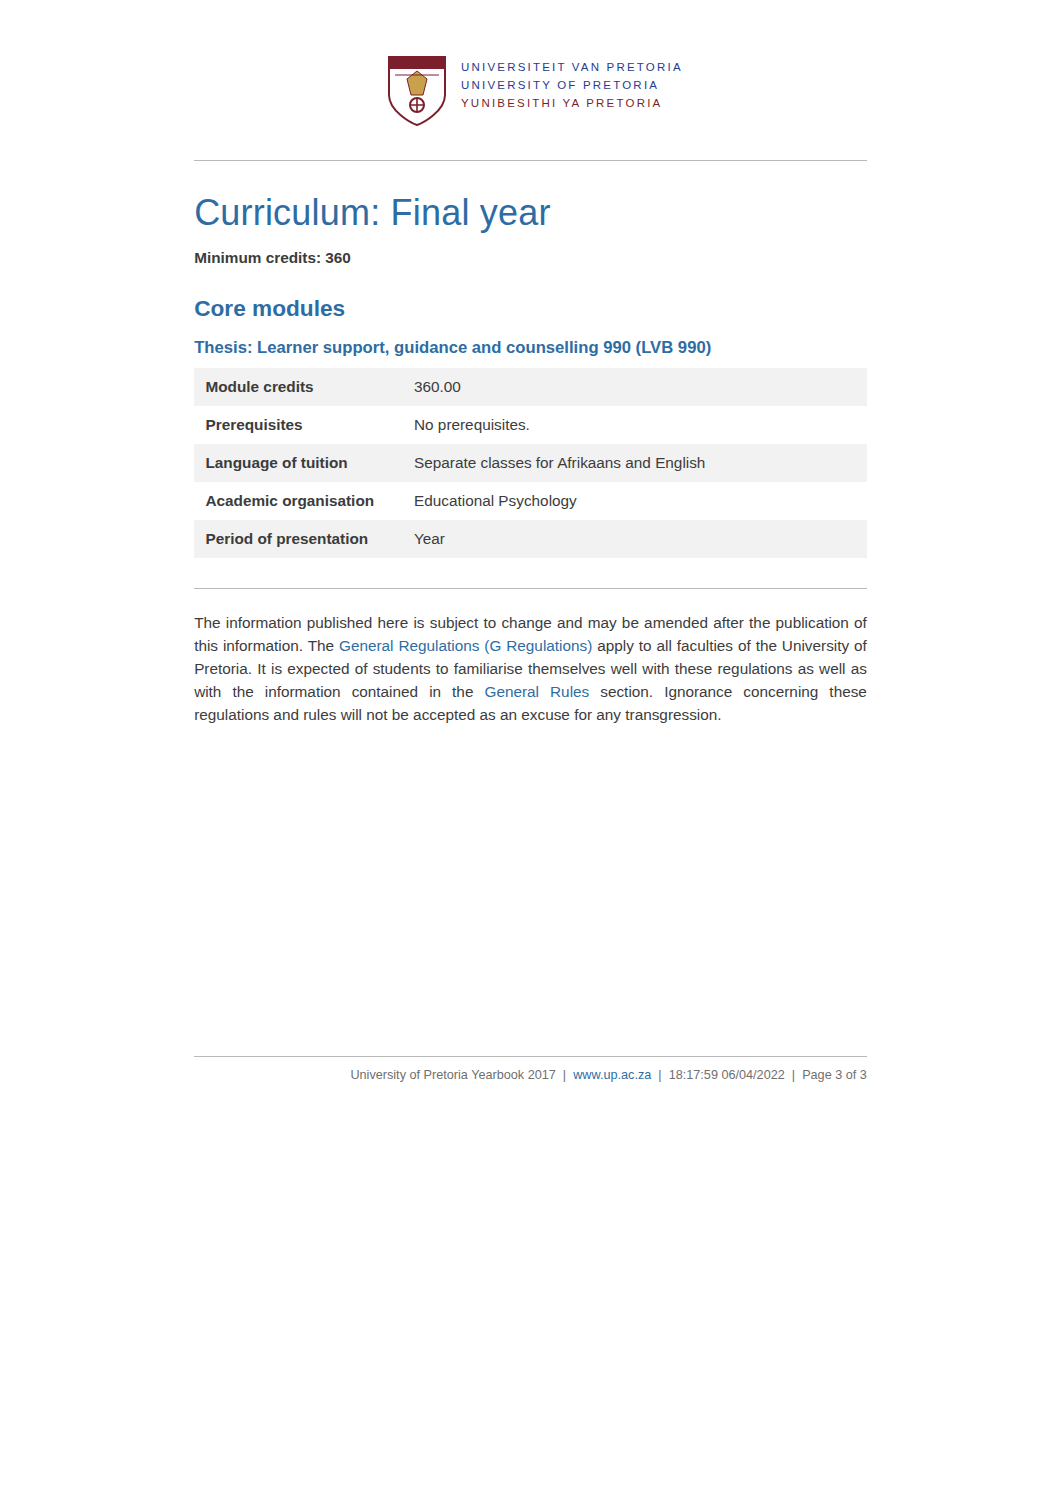UNIVERSITEIT VAN PRETORIA UNIVERSITY OF PRETORIA YUNIBESITHI YA PRETORIA
Curriculum: Final year
Minimum credits: 360
Core modules
Thesis: Learner support, guidance and counselling 990 (LVB 990)
| Module credits | 360.00 |
| Prerequisites | No prerequisites. |
| Language of tuition | Separate classes for Afrikaans and English |
| Academic organisation | Educational Psychology |
| Period of presentation | Year |
The information published here is subject to change and may be amended after the publication of this information. The General Regulations (G Regulations) apply to all faculties of the University of Pretoria. It is expected of students to familiarise themselves well with these regulations as well as with the information contained in the General Rules section. Ignorance concerning these regulations and rules will not be accepted as an excuse for any transgression.
University of Pretoria Yearbook 2017 | www.up.ac.za | 18:17:59 06/04/2022 | Page 3 of 3